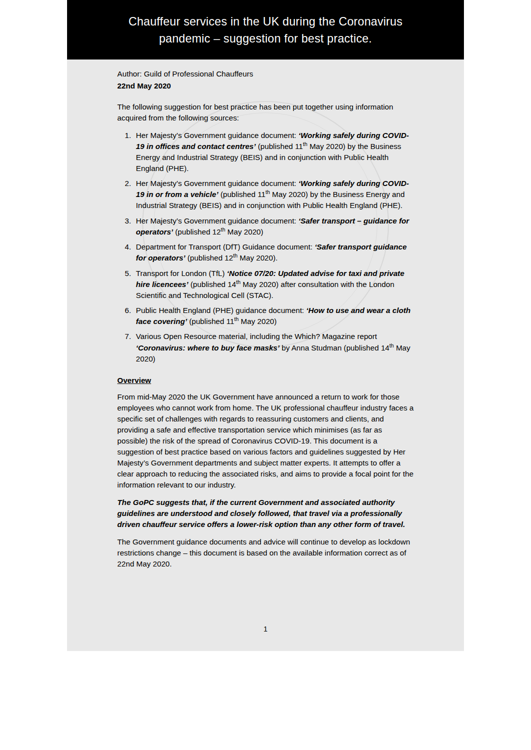Chauffeur services in the UK during the Coronavirus pandemic – suggestion for best practice.
Guild of Professional Chauffeurs ★ ★
Author: Guild of Professional Chauffeurs
22nd May 2020
The following suggestion for best practice has been put together using information acquired from the following sources:
Her Majesty’s Government guidance document: ‘Working safely during COVID-19 in offices and contact centres’ (published 11th May 2020) by the Business Energy and Industrial Strategy (BEIS) and in conjunction with Public Health England (PHE).
Her Majesty’s Government guidance document: ‘Working safely during COVID-19 in or from a vehicle’ (published 11th May 2020) by the Business Energy and Industrial Strategy (BEIS) and in conjunction with Public Health England (PHE).
Her Majesty’s Government guidance document: ‘Safer transport – guidance for operators’ (published 12th May 2020)
Department for Transport (DfT) Guidance document: ‘Safer transport guidance for operators’ (published 12th May 2020).
Transport for London (TfL) ‘Notice 07/20: Updated advise for taxi and private hire licencees’ (published 14th May 2020) after consultation with the London Scientific and Technological Cell (STAC).
Public Health England (PHE) guidance document: ‘How to use and wear a cloth face covering’ (published 11th May 2020)
Various Open Resource material, including the Which? Magazine report ‘Coronavirus: where to buy face masks’ by Anna Studman (published 14th May 2020)
Overview
From mid-May 2020 the UK Government have announced a return to work for those employees who cannot work from home. The UK professional chauffeur industry faces a specific set of challenges with regards to reassuring customers and clients, and providing a safe and effective transportation service which minimises (as far as possible) the risk of the spread of Coronavirus COVID-19. This document is a suggestion of best practice based on various factors and guidelines suggested by Her Majesty’s Government departments and subject matter experts. It attempts to offer a clear approach to reducing the associated risks, and aims to provide a focal point for the information relevant to our industry.
The GoPC suggests that, if the current Government and associated authority guidelines are understood and closely followed, that travel via a professionally driven chauffeur service offers a lower-risk option than any other form of travel.
The Government guidance documents and advice will continue to develop as lockdown restrictions change – this document is based on the available information correct as of 22nd May 2020.
1